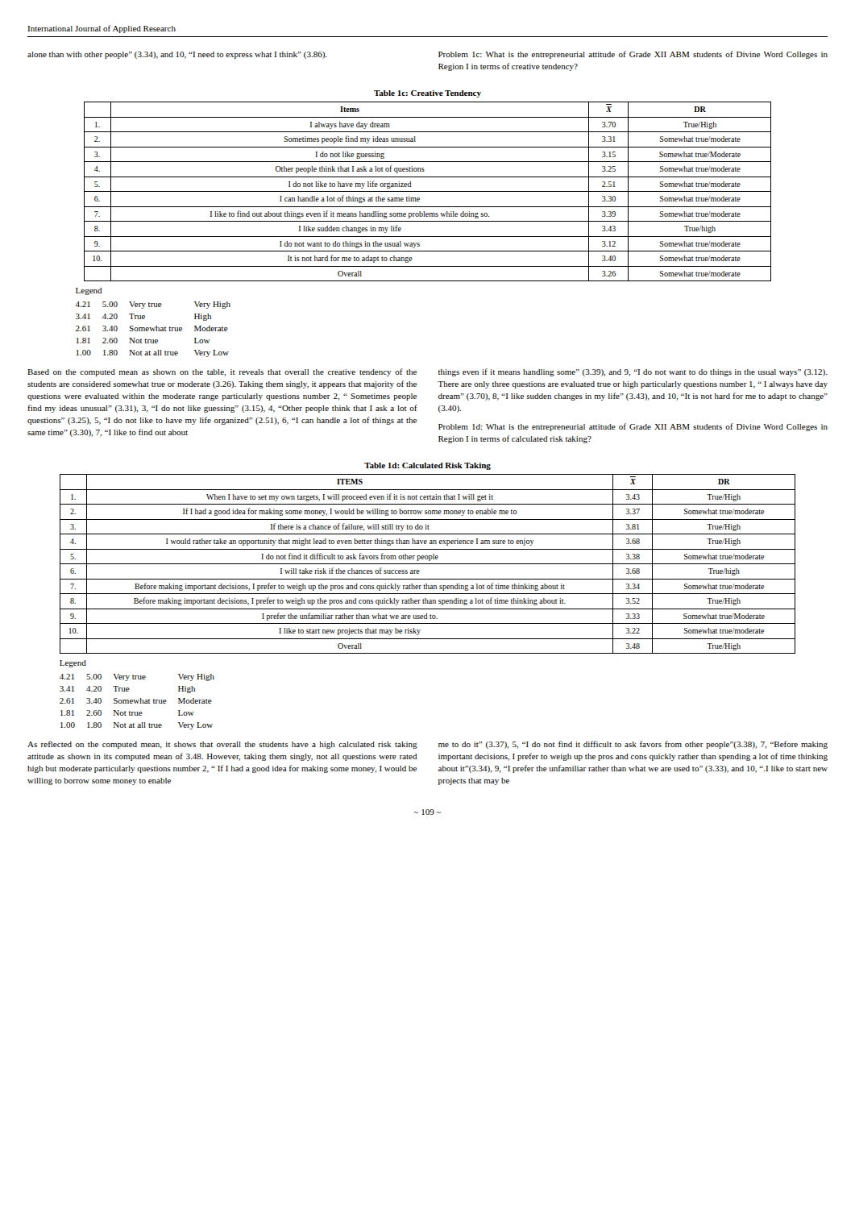International Journal of Applied Research
alone than with other people” (3.34), and 10, “I need to express what I think” (3.86).
Problem 1c: What is the entrepreneurial attitude of Grade XII ABM students of Divine Word Colleges in Region I in terms of creative tendency?
Table 1c: Creative Tendency
| | Items | X | DR |
| --- | --- | --- | --- |
| 1. | I always have day dream | 3.70 | True/High |
| 2. | Sometimes people find my ideas unusual | 3.31 | Somewhat true/moderate |
| 3. | I do not like guessing | 3.15 | Somewhat true/Moderate |
| 4. | Other people think that I ask a lot of questions | 3.25 | Somewhat true/moderate |
| 5. | I do not like to have my life organized | 2.51 | Somewhat true/moderate |
| 6. | I can handle a lot of things at the same time | 3.30 | Somewhat true/moderate |
| 7. | I like to find out about things even if it means handling some problems while doing so. | 3.39 | Somewhat true/moderate |
| 8. | I like sudden changes in my life | 3.43 | True/high |
| 9. | I do not want to do things in the usual ways | 3.12 | Somewhat true/moderate |
| 10. | It is not hard for me to adapt to change | 3.40 | Somewhat true/moderate |
| | Overall | 3.26 | Somewhat true/moderate |
Legend
| 4.21 | 5.00 | Very true | Very High |
| 3.41 | 4.20 | True | High |
| 2.61 | 3.40 | Somewhat true | Moderate |
| 1.81 | 2.60 | Not true | Low |
| 1.00 | 1.80 | Not at all true | Very Low |
Based on the computed mean as shown on the table, it reveals that overall the creative tendency of the students are considered somewhat true or moderate (3.26). Taking them singly, it appears that majority of the questions were evaluated within the moderate range particularly questions number 2, “ Sometimes people find my ideas unusual” (3.31), 3, “I do not like guessing” (3.15), 4, “Other people think that I ask a lot of questions” (3.25), 5, “I do not like to have my life organized” (2.51), 6, “I can handle a lot of things at the same time” (3.30), 7, “I like to find out about
things even if it means handling some” (3.39), and 9, “I do not want to do things in the usual ways” (3.12). There are only three questions are evaluated true or high particularly questions number 1, “ I always have day dream” (3.70), 8, “I like sudden changes in my life” (3.43), and 10, “It is not hard for me to adapt to change” (3.40).
Problem 1d: What is the entrepreneurial attitude of Grade XII ABM students of Divine Word Colleges in Region I in terms of calculated risk taking?
Table 1d: Calculated Risk Taking
| | ITEMS | X | DR |
| --- | --- | --- | --- |
| 1. | When I have to set my own targets, I will proceed even if it is not certain that I will get it | 3.43 | True/High |
| 2. | If I had a good idea for making some money, I would be willing to borrow some money to enable me to | 3.37 | Somewhat true/moderate |
| 3. | If there is a chance of failure, will still try to do it | 3.81 | True/High |
| 4. | I would rather take an opportunity that might lead to even better things than have an experience I am sure to enjoy | 3.68 | True/High |
| 5. | I do not find it difficult to ask favors from other people | 3.38 | Somewhat true/moderate |
| 6. | I will take risk if the chances of success are | 3.68 | True/high |
| 7. | Before making important decisions, I prefer to weigh up the pros and cons quickly rather than spending a lot of time thinking about it | 3.34 | Somewhat true/moderate |
| 8. | Before making important decisions, I prefer to weigh up the pros and cons quickly rather than spending a lot of time thinking about it. | 3.52 | True/High |
| 9. | I prefer the unfamiliar rather than what we are used to. | 3.33 | Somewhat true/Moderate |
| 10. | I like to start new projects that may be risky | 3.22 | Somewhat true/moderate |
| | Overall | 3.48 | True/High |
Legend
| 4.21 | 5.00 | Very true | Very High |
| 3.41 | 4.20 | True | High |
| 2.61 | 3.40 | Somewhat true | Moderate |
| 1.81 | 2.60 | Not true | Low |
| 1.00 | 1.80 | Not at all true | Very Low |
As reflected on the computed mean, it shows that overall the students have a high calculated risk taking attitude as shown in its computed mean of 3.48. However, taking them singly, not all questions were rated high but moderate particularly questions number 2, “ If I had a good idea for making some money, I would be willing to borrow some money to enable
me to do it” (3.37), 5, “I do not find it difficult to ask favors from other people”(3.38), 7, “Before making important decisions, I prefer to weigh up the pros and cons quickly rather than spending a lot of time thinking about it”(3.34), 9, “I prefer the unfamiliar rather than what we are used to” (3.33), and 10, “.I like to start new projects that may be
~ 109 ~